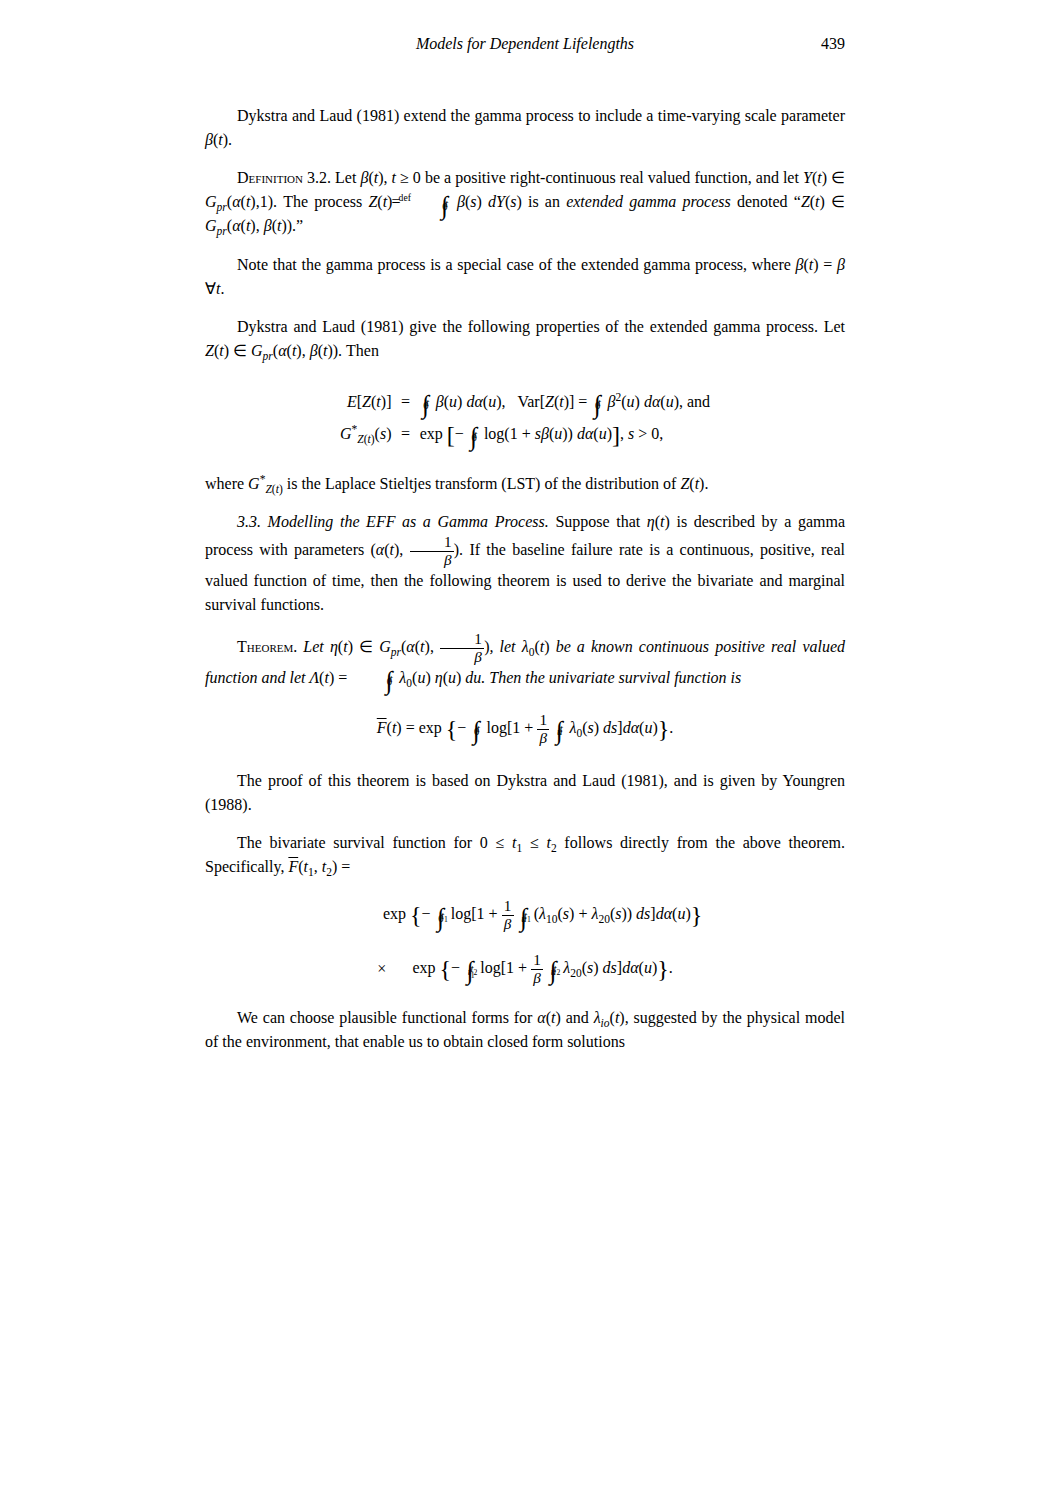Models for Dependent Lifelengths 439
Dykstra and Laud (1981) extend the gamma process to include a time-varying scale parameter β(t).
Definition 3.2. Let β(t), t ≥ 0 be a positive right-continuous real valued function, and let Y(t) ∈ Gpr(α(t),1). The process Z(t) def = ∫t 0 β(s) dY(s) is an extended gamma process denoted “Z(t) ∈ Gpr(α(t), β(t)).”
Note that the gamma process is a special case of the extended gamma process, where β(t) = β ∀t.
Dykstra and Laud (1981) give the following properties of the extended gamma process. Let Z(t) ∈ Gpr(α(t), β(t)). Then
| E [ Z ( t )] | = | ∫ t 0 β ( u ) dα ( u ), Var[ Z ( t )] = ∫ t 0 β 2 ( u ) dα ( u ), and |
| G * Z ( t ) ( s ) | = | exp [ − ∫ t 0 log(1 + sβ ( u )) dα ( u ) ] , s > 0, |
where G*Z(t) is the Laplace Stieltjes transform (LST) of the distribution of Z(t).
3.3. Modelling the EFF as a Gamma Process. Suppose that η(t) is described by a gamma process with parameters (α(t), 1 β). If the baseline failure rate is a continuous, positive, real valued function of time, then the following theorem is used to derive the bivariate and marginal survival functions.
Theorem. Let η(t) ∈ Gpr(α(t), 1 β), let λ0(t) be a known continuous positive real valued function and let Λ(t) = ∫t 0 λ0(u) η(u) du. Then the univariate survival function is
F(t) = exp {− ∫t 0 log[1 + 1 β ∫tu λ0(s) ds]dα(u)}.
The proof of this theorem is based on Dykstra and Laud (1981), and is given by Youngren (1988).
The bivariate survival function for 0 ≤ t1 ≤ t2 follows directly from the above theorem. Specifically, F(t1, t2) =
exp {− ∫t10 log[1 + 1 β ∫t1 u (λ10(s) + λ20(s)) ds]dα(u)}
× exp {− ∫t2 t1 log[1 + 1 β ∫t2 u λ20(s) ds]dα(u)}.
We can choose plausible functional forms for α(t) and λio(t), suggested by the physical model of the environment, that enable us to obtain closed form solutions